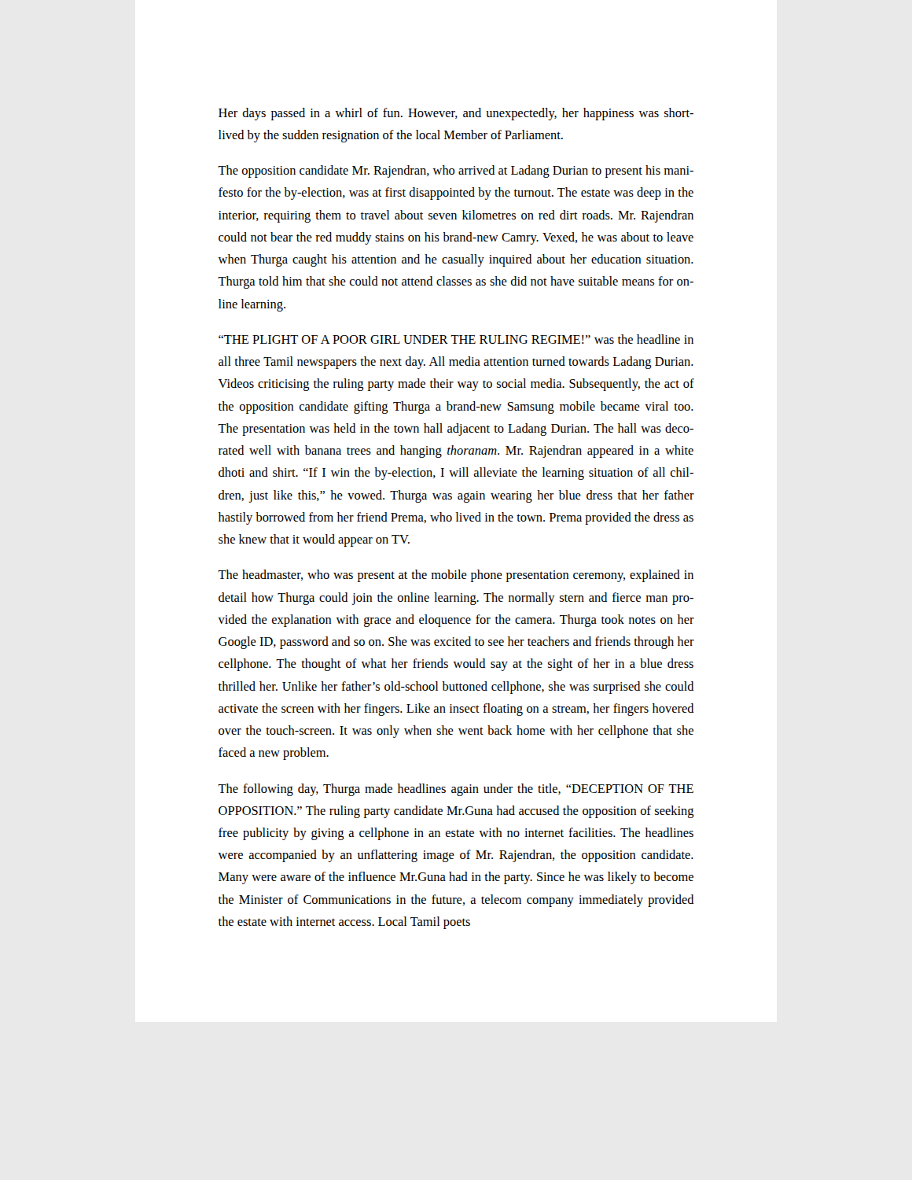Her days passed in a whirl of fun. However, and unexpectedly, her happiness was short-lived by the sudden resignation of the local Member of Parliament.
The opposition candidate Mr. Rajendran, who arrived at Ladang Durian to present his manifesto for the by-election, was at first disappointed by the turnout. The estate was deep in the interior, requiring them to travel about seven kilometres on red dirt roads. Mr. Rajendran could not bear the red muddy stains on his brand-new Camry. Vexed, he was about to leave when Thurga caught his attention and he casually inquired about her education situation. Thurga told him that she could not attend classes as she did not have suitable means for online learning.
“THE PLIGHT OF A POOR GIRL UNDER THE RULING REGIME!” was the headline in all three Tamil newspapers the next day. All media attention turned towards Ladang Durian. Videos criticising the ruling party made their way to social media. Subsequently, the act of the opposition candidate gifting Thurga a brand-new Samsung mobile became viral too. The presentation was held in the town hall adjacent to Ladang Durian. The hall was decorated well with banana trees and hanging thoranam. Mr. Rajendran appeared in a white dhoti and shirt. “If I win the by-election, I will alleviate the learning situation of all children, just like this,” he vowed. Thurga was again wearing her blue dress that her father hastily borrowed from her friend Prema, who lived in the town. Prema provided the dress as she knew that it would appear on TV.
The headmaster, who was present at the mobile phone presentation ceremony, explained in detail how Thurga could join the online learning. The normally stern and fierce man provided the explanation with grace and eloquence for the camera. Thurga took notes on her Google ID, password and so on. She was excited to see her teachers and friends through her cellphone. The thought of what her friends would say at the sight of her in a blue dress thrilled her. Unlike her father’s old-school buttoned cellphone, she was surprised she could activate the screen with her fingers. Like an insect floating on a stream, her fingers hovered over the touch-screen. It was only when she went back home with her cellphone that she faced a new problem.
The following day, Thurga made headlines again under the title, “DECEPTION OF THE OPPOSITION.” The ruling party candidate Mr.Guna had accused the opposition of seeking free publicity by giving a cellphone in an estate with no internet facilities. The headlines were accompanied by an unflattering image of Mr. Rajendran, the opposition candidate. Many were aware of the influence Mr.Guna had in the party. Since he was likely to become the Minister of Communications in the future, a telecom company immediately provided the estate with internet access. Local Tamil poets